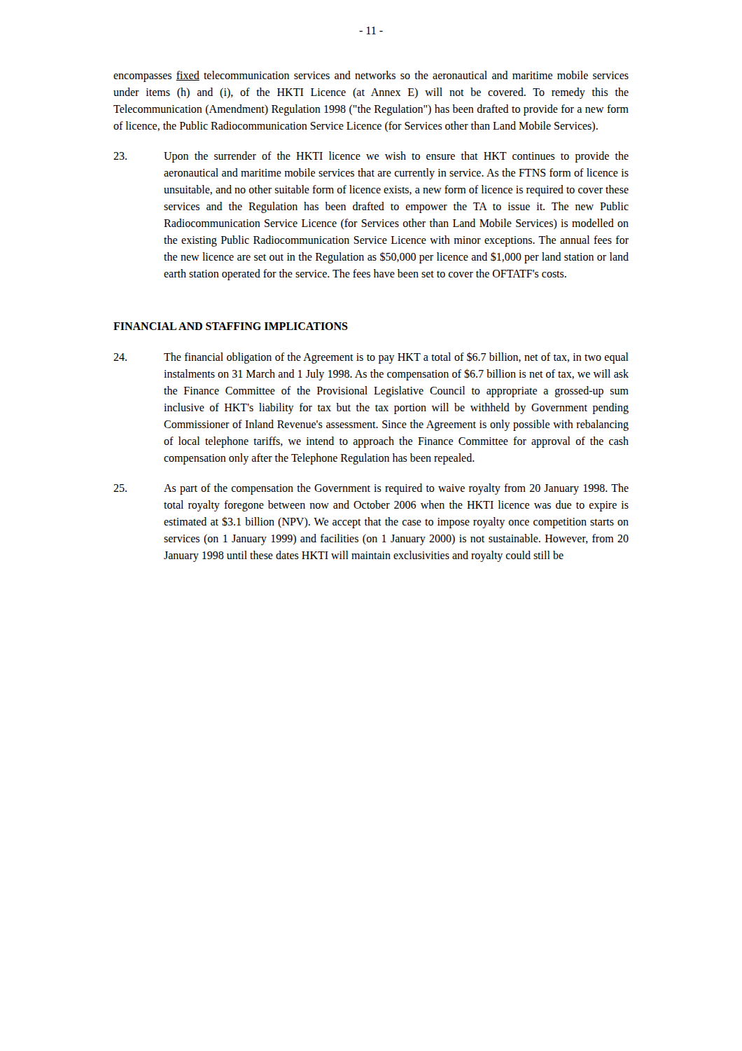- 11 -
encompasses fixed telecommunication services and networks so the aeronautical and maritime mobile services under items (h) and (i), of the HKTI Licence (at Annex E) will not be covered. To remedy this the Telecommunication (Amendment) Regulation 1998 ("the Regulation") has been drafted to provide for a new form of licence, the Public Radiocommunication Service Licence (for Services other than Land Mobile Services).
23.
Upon the surrender of the HKTI licence we wish to ensure that HKT continues to provide the aeronautical and maritime mobile services that are currently in service. As the FTNS form of licence is unsuitable, and no other suitable form of licence exists, a new form of licence is required to cover these services and the Regulation has been drafted to empower the TA to issue it. The new Public Radiocommunication Service Licence (for Services other than Land Mobile Services) is modelled on the existing Public Radiocommunication Service Licence with minor exceptions. The annual fees for the new licence are set out in the Regulation as $50,000 per licence and $1,000 per land station or land earth station operated for the service. The fees have been set to cover the OFTATF's costs.
FINANCIAL AND STAFFING IMPLICATIONS
24.
The financial obligation of the Agreement is to pay HKT a total of $6.7 billion, net of tax, in two equal instalments on 31 March and 1 July 1998. As the compensation of $6.7 billion is net of tax, we will ask the Finance Committee of the Provisional Legislative Council to appropriate a grossed-up sum inclusive of HKT's liability for tax but the tax portion will be withheld by Government pending Commissioner of Inland Revenue's assessment. Since the Agreement is only possible with rebalancing of local telephone tariffs, we intend to approach the Finance Committee for approval of the cash compensation only after the Telephone Regulation has been repealed.
25.
As part of the compensation the Government is required to waive royalty from 20 January 1998. The total royalty foregone between now and October 2006 when the HKTI licence was due to expire is estimated at $3.1 billion (NPV). We accept that the case to impose royalty once competition starts on services (on 1 January 1999) and facilities (on 1 January 2000) is not sustainable. However, from 20 January 1998 until these dates HKTI will maintain exclusivities and royalty could still be